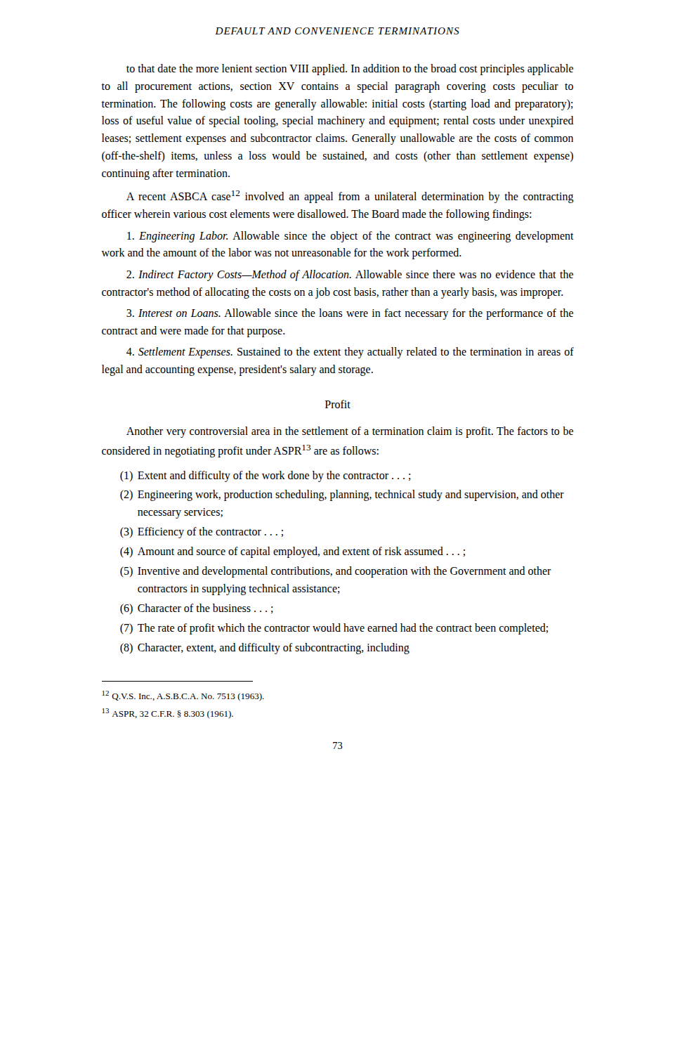Default and Convenience Terminations
to that date the more lenient section VIII applied. In addition to the broad cost principles applicable to all procurement actions, section XV contains a special paragraph covering costs peculiar to termination. The following costs are generally allowable: initial costs (starting load and preparatory); loss of useful value of special tooling, special machinery and equipment; rental costs under unexpired leases; settlement expenses and subcontractor claims. Generally unallowable are the costs of common (off-the-shelf) items, unless a loss would be sustained, and costs (other than settlement expense) continuing after termination.
A recent ASBCA case12 involved an appeal from a unilateral determination by the contracting officer wherein various cost elements were disallowed. The Board made the following findings:
1. Engineering Labor. Allowable since the object of the contract was engineering development work and the amount of the labor was not unreasonable for the work performed.
2. Indirect Factory Costs—Method of Allocation. Allowable since there was no evidence that the contractor's method of allocating the costs on a job cost basis, rather than a yearly basis, was improper.
3. Interest on Loans. Allowable since the loans were in fact necessary for the performance of the contract and were made for that purpose.
4. Settlement Expenses. Sustained to the extent they actually related to the termination in areas of legal and accounting expense, president's salary and storage.
Profit
Another very controversial area in the settlement of a termination claim is profit. The factors to be considered in negotiating profit under ASPR13 are as follows:
(1) Extent and difficulty of the work done by the contractor . . . ;
(2) Engineering work, production scheduling, planning, technical study and supervision, and other necessary services;
(3) Efficiency of the contractor . . . ;
(4) Amount and source of capital employed, and extent of risk assumed . . . ;
(5) Inventive and developmental contributions, and cooperation with the Government and other contractors in supplying technical assistance;
(6) Character of the business . . . ;
(7) The rate of profit which the contractor would have earned had the contract been completed;
(8) Character, extent, and difficulty of subcontracting, including
12Q.V.S. Inc., A.S.B.C.A. No. 7513 (1963).
13ASPR, 32 C.F.R. § 8.303 (1961).
73